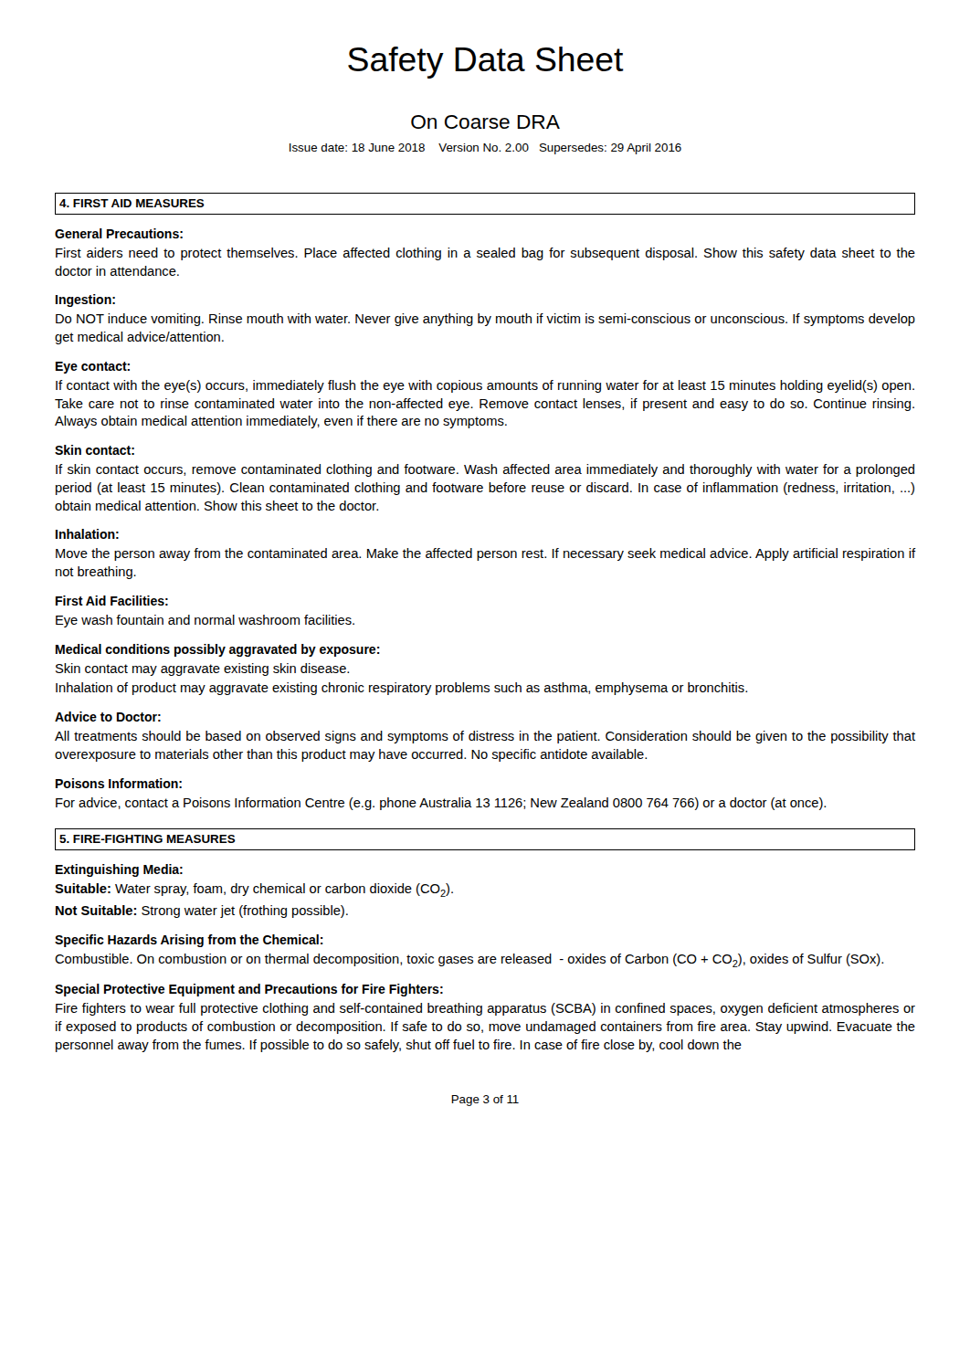Safety Data Sheet
On Coarse DRA
Issue date: 18 June 2018 Version No. 2.00 Supersedes: 29 April 2016
4. FIRST AID MEASURES
General Precautions:
First aiders need to protect themselves. Place affected clothing in a sealed bag for subsequent disposal. Show this safety data sheet to the doctor in attendance.
Ingestion:
Do NOT induce vomiting. Rinse mouth with water. Never give anything by mouth if victim is semi-conscious or unconscious. If symptoms develop get medical advice/attention.
Eye contact:
If contact with the eye(s) occurs, immediately flush the eye with copious amounts of running water for at least 15 minutes holding eyelid(s) open. Take care not to rinse contaminated water into the non-affected eye. Remove contact lenses, if present and easy to do so. Continue rinsing. Always obtain medical attention immediately, even if there are no symptoms.
Skin contact:
If skin contact occurs, remove contaminated clothing and footware. Wash affected area immediately and thoroughly with water for a prolonged period (at least 15 minutes). Clean contaminated clothing and footware before reuse or discard. In case of inflammation (redness, irritation, ...) obtain medical attention. Show this sheet to the doctor.
Inhalation:
Move the person away from the contaminated area. Make the affected person rest. If necessary seek medical advice. Apply artificial respiration if not breathing.
First Aid Facilities:
Eye wash fountain and normal washroom facilities.
Medical conditions possibly aggravated by exposure:
Skin contact may aggravate existing skin disease.
Inhalation of product may aggravate existing chronic respiratory problems such as asthma, emphysema or bronchitis.
Advice to Doctor:
All treatments should be based on observed signs and symptoms of distress in the patient. Consideration should be given to the possibility that overexposure to materials other than this product may have occurred. No specific antidote available.
Poisons Information:
For advice, contact a Poisons Information Centre (e.g. phone Australia 13 1126; New Zealand 0800 764 766) or a doctor (at once).
5. FIRE-FIGHTING MEASURES
Extinguishing Media:
Suitable: Water spray, foam, dry chemical or carbon dioxide (CO2).
Not Suitable: Strong water jet (frothing possible).
Specific Hazards Arising from the Chemical:
Combustible. On combustion or on thermal decomposition, toxic gases are released - oxides of Carbon (CO + CO2), oxides of Sulfur (SOx).
Special Protective Equipment and Precautions for Fire Fighters:
Fire fighters to wear full protective clothing and self-contained breathing apparatus (SCBA) in confined spaces, oxygen deficient atmospheres or if exposed to products of combustion or decomposition. If safe to do so, move undamaged containers from fire area. Stay upwind. Evacuate the personnel away from the fumes. If possible to do so safely, shut off fuel to fire. In case of fire close by, cool down the
Page 3 of 11